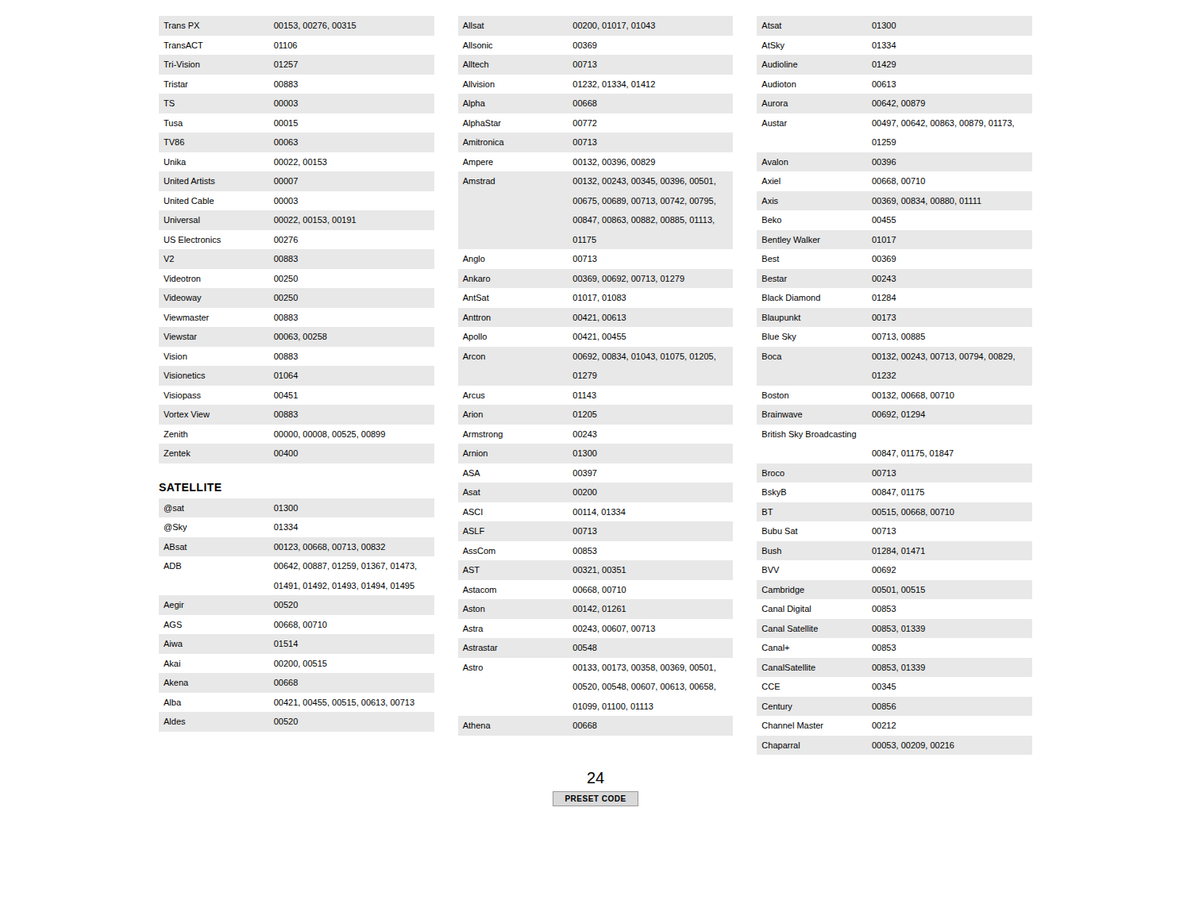| Trans PX | 00153, 00276, 00315 |
| TransACT | 01106 |
| Tri-Vision | 01257 |
| Tristar | 00883 |
| TS | 00003 |
| Tusa | 00015 |
| TV86 | 00063 |
| Unika | 00022, 00153 |
| United Artists | 00007 |
| United Cable | 00003 |
| Universal | 00022, 00153, 00191 |
| US Electronics | 00276 |
| V2 | 00883 |
| Videotron | 00250 |
| Videoway | 00250 |
| Viewmaster | 00883 |
| Viewstar | 00063, 00258 |
| Vision | 00883 |
| Visionetics | 01064 |
| Visiopass | 00451 |
| Vortex View | 00883 |
| Zenith | 00000, 00008, 00525, 00899 |
| Zentek | 00400 |
SATELLITE
| @sat | 01300 |
| @Sky | 01334 |
| ABsat | 00123, 00668, 00713, 00832 |
| ADB | 00642, 00887, 01259, 01367, 01473, |
| | 01491, 01492, 01493, 01494, 01495 |
| Aegir | 00520 |
| AGS | 00668, 00710 |
| Aiwa | 01514 |
| Akai | 00200, 00515 |
| Akena | 00668 |
| Alba | 00421, 00455, 00515, 00613, 00713 |
| Aldes | 00520 |
| Allsat | 00200, 01017, 01043 |
| Allsonic | 00369 |
| Alltech | 00713 |
| Allvision | 01232, 01334, 01412 |
| Alpha | 00668 |
| AlphaStar | 00772 |
| Amitronica | 00713 |
| Ampere | 00132, 00396, 00829 |
| Amstrad | 00132, 00243, 00345, 00396, 00501, |
| | 00675, 00689, 00713, 00742, 00795, |
| | 00847, 00863, 00882, 00885, 01113, |
| | 01175 |
| Anglo | 00713 |
| Ankaro | 00369, 00692, 00713, 01279 |
| AntSat | 01017, 01083 |
| Anttron | 00421, 00613 |
| Apollo | 00421, 00455 |
| Arcon | 00692, 00834, 01043, 01075, 01205, |
| | 01279 |
| Arcus | 01143 |
| Arion | 01205 |
| Armstrong | 00243 |
| Arnion | 01300 |
| ASA | 00397 |
| Asat | 00200 |
| ASCI | 00114, 01334 |
| ASLF | 00713 |
| AssCom | 00853 |
| AST | 00321, 00351 |
| Astacom | 00668, 00710 |
| Aston | 00142, 01261 |
| Astra | 00243, 00607, 00713 |
| Astrastar | 00548 |
| Astro | 00133, 00173, 00358, 00369, 00501, |
| | 00520, 00548, 00607, 00613, 00658, |
| | 01099, 01100, 01113 |
| Athena | 00668 |
| Atsat | 01300 |
| AtSky | 01334 |
| Audioline | 01429 |
| Audioton | 00613 |
| Aurora | 00642, 00879 |
| Austar | 00497, 00642, 00863, 00879, 01173, |
| | 01259 |
| Avalon | 00396 |
| Axiel | 00668, 00710 |
| Axis | 00369, 00834, 00880, 01111 |
| Beko | 00455 |
| Bentley Walker | 01017 |
| Best | 00369 |
| Bestar | 00243 |
| Black Diamond | 01284 |
| Blaupunkt | 00173 |
| Blue Sky | 00713, 00885 |
| Boca | 00132, 00243, 00713, 00794, 00829, |
| | 01232 |
| Boston | 00132, 00668, 00710 |
| Brainwave | 00692, 01294 |
| British Sky Broadcasting | |
| | 00847, 01175, 01847 |
| Broco | 00713 |
| BskyB | 00847, 01175 |
| BT | 00515, 00668, 00710 |
| Bubu Sat | 00713 |
| Bush | 01284, 01471 |
| BVV | 00692 |
| Cambridge | 00501, 00515 |
| Canal Digital | 00853 |
| Canal Satellite | 00853, 01339 |
| Canal+ | 00853 |
| CanalSatellite | 00853, 01339 |
| CCE | 00345 |
| Century | 00856 |
| Channel Master | 00212 |
| Chaparral | 00053, 00209, 00216 |
24
PRESET CODE